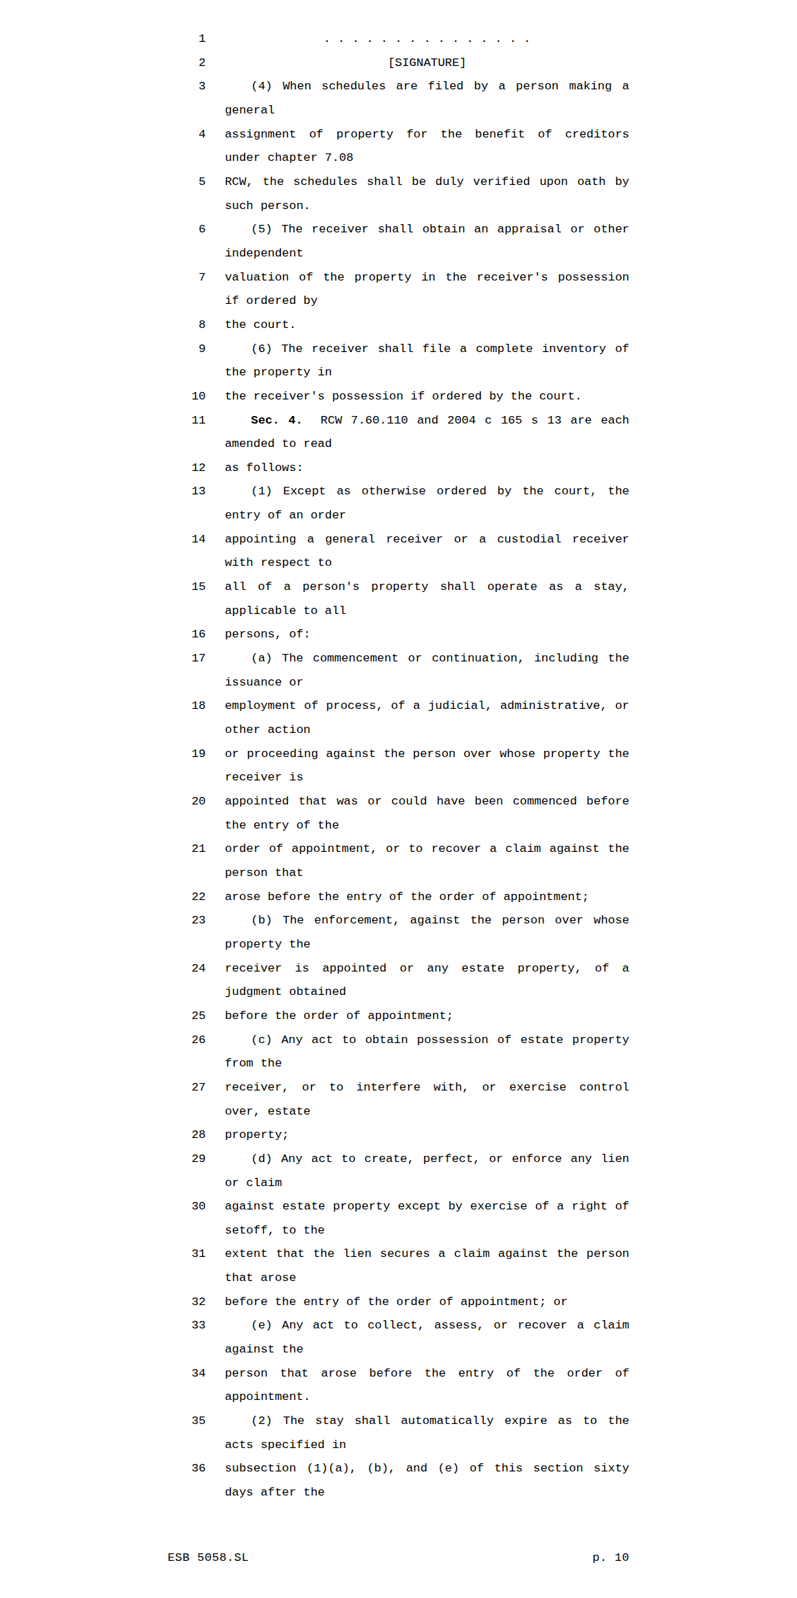1
. . . . . . . . . . . . . . .
2
[SIGNATURE]
3
(4) When schedules are filed by a person making a general
4
assignment of property for the benefit of creditors under chapter 7.08
5
RCW, the schedules shall be duly verified upon oath by such person.
6
(5) The receiver shall obtain an appraisal or other independent
7
valuation of the property in the receiver's possession if ordered by
8
the court.
9
(6) The receiver shall file a complete inventory of the property in
10
the receiver's possession if ordered by the court.
11
Sec. 4. RCW 7.60.110 and 2004 c 165 s 13 are each amended to read
12
as follows:
13
(1) Except as otherwise ordered by the court, the entry of an order
14
appointing a general receiver or a custodial receiver with respect to
15
all of a person's property shall operate as a stay, applicable to all
16
persons, of:
17
(a) The commencement or continuation, including the issuance or
18
employment of process, of a judicial, administrative, or other action
19
or proceeding against the person over whose property the receiver is
20
appointed that was or could have been commenced before the entry of the
21
order of appointment, or to recover a claim against the person that
22
arose before the entry of the order of appointment;
23
(b) The enforcement, against the person over whose property the
24
receiver is appointed or any estate property, of a judgment obtained
25
before the order of appointment;
26
(c) Any act to obtain possession of estate property from the
27
receiver, or to interfere with, or exercise control over, estate
28
property;
29
(d) Any act to create, perfect, or enforce any lien or claim
30
against estate property except by exercise of a right of setoff, to the
31
extent that the lien secures a claim against the person that arose
32
before the entry of the order of appointment; or
33
(e) Any act to collect, assess, or recover a claim against the
34
person that arose before the entry of the order of appointment.
35
(2) The stay shall automatically expire as to the acts specified in
36
subsection (1)(a), (b), and (e) of this section sixty days after the
ESB 5058.SL
p. 10